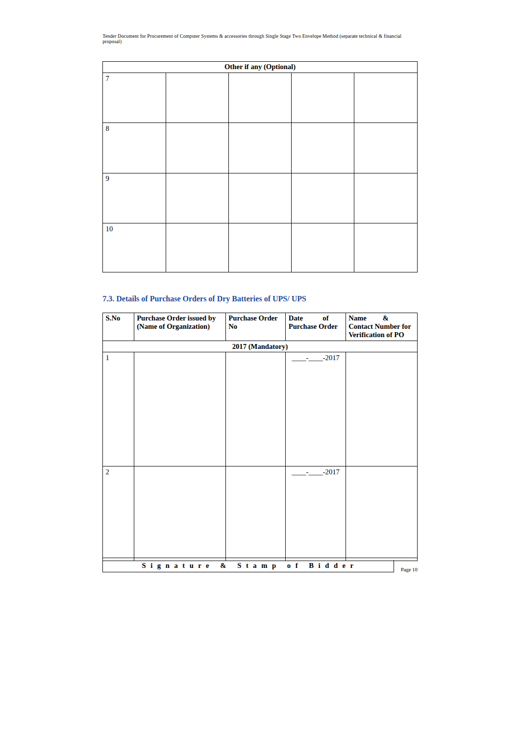Tender Document for Procurement of Computer Systems & accessories through Single Stage Two Envelope Method (separate technical & financial proposal)
| Other if any (Optional) |
| 7 | | | | |
| 8 | | | | |
| 9 | | | | |
| 10 | | | | |
7.3. Details of Purchase Orders of Dry Batteries of UPS/ UPS
| S.No | Purchase Order issued by (Name of Organization) | Purchase Order No | Date of Purchase Order | Name & Contact Number for Verification of PO |
| --- | --- | --- | --- | --- |
| 2017 (Mandatory) |
| 1 | | | ____-____-2017 | |
| 2 | | | ____-____-2017 | |
S i g n a t u r e & S t a m p o f B i d d e r
Page 10